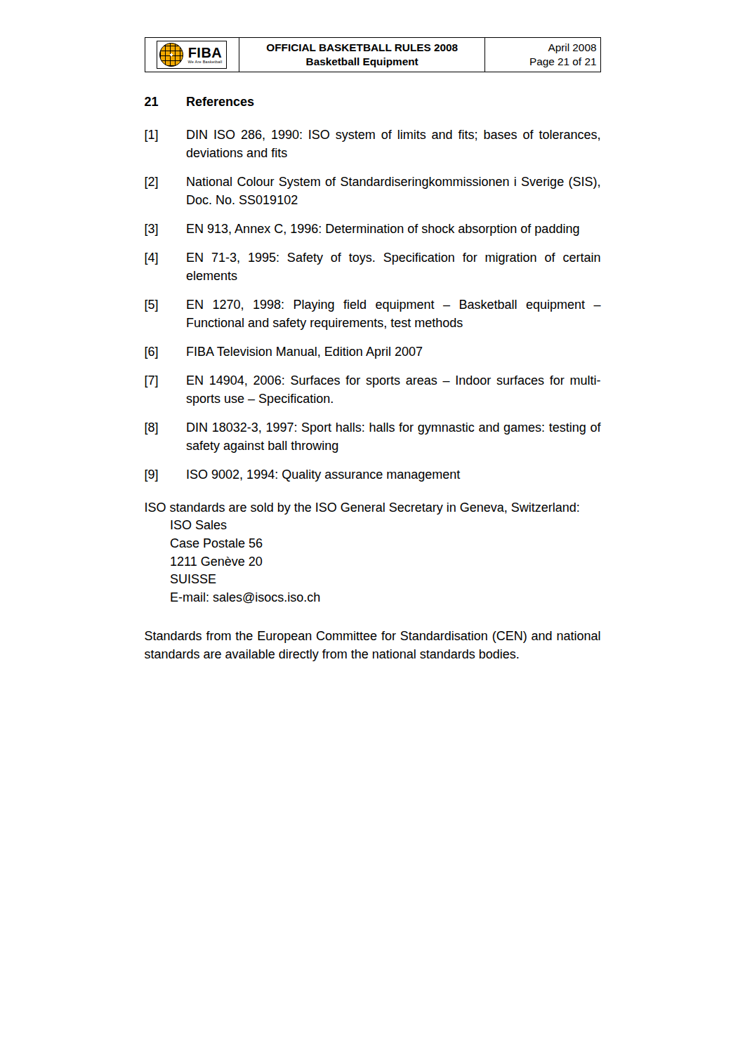FIBA We Are Basketball
OFFICIAL BASKETBALL RULES 2008
Basketball Equipment
April 2008
Page 21 of 21
21 References
[1] DIN ISO 286, 1990: ISO system of limits and fits; bases of tolerances, deviations and fits
[2] National Colour System of Standardiseringkommissionen i Sverige (SIS), Doc. No. SS019102
[3] EN 913, Annex C, 1996: Determination of shock absorption of padding
[4] EN 71-3, 1995: Safety of toys. Specification for migration of certain elements
[5] EN 1270, 1998: Playing field equipment – Basketball equipment – Functional and safety requirements, test methods
[6] FIBA Television Manual, Edition April 2007
[7] EN 14904, 2006: Surfaces for sports areas – Indoor surfaces for multi-sports use – Specification.
[8] DIN 18032-3, 1997: Sport halls: halls for gymnastic and games: testing of safety against ball throwing
[9] ISO 9002, 1994: Quality assurance management
ISO standards are sold by the ISO General Secretary in Geneva, Switzerland:
ISO Sales
Case Postale 56
1211 Genève 20
SUISSE
E-mail: sales@isocs.iso.ch
Standards from the European Committee for Standardisation (CEN) and national standards are available directly from the national standards bodies.